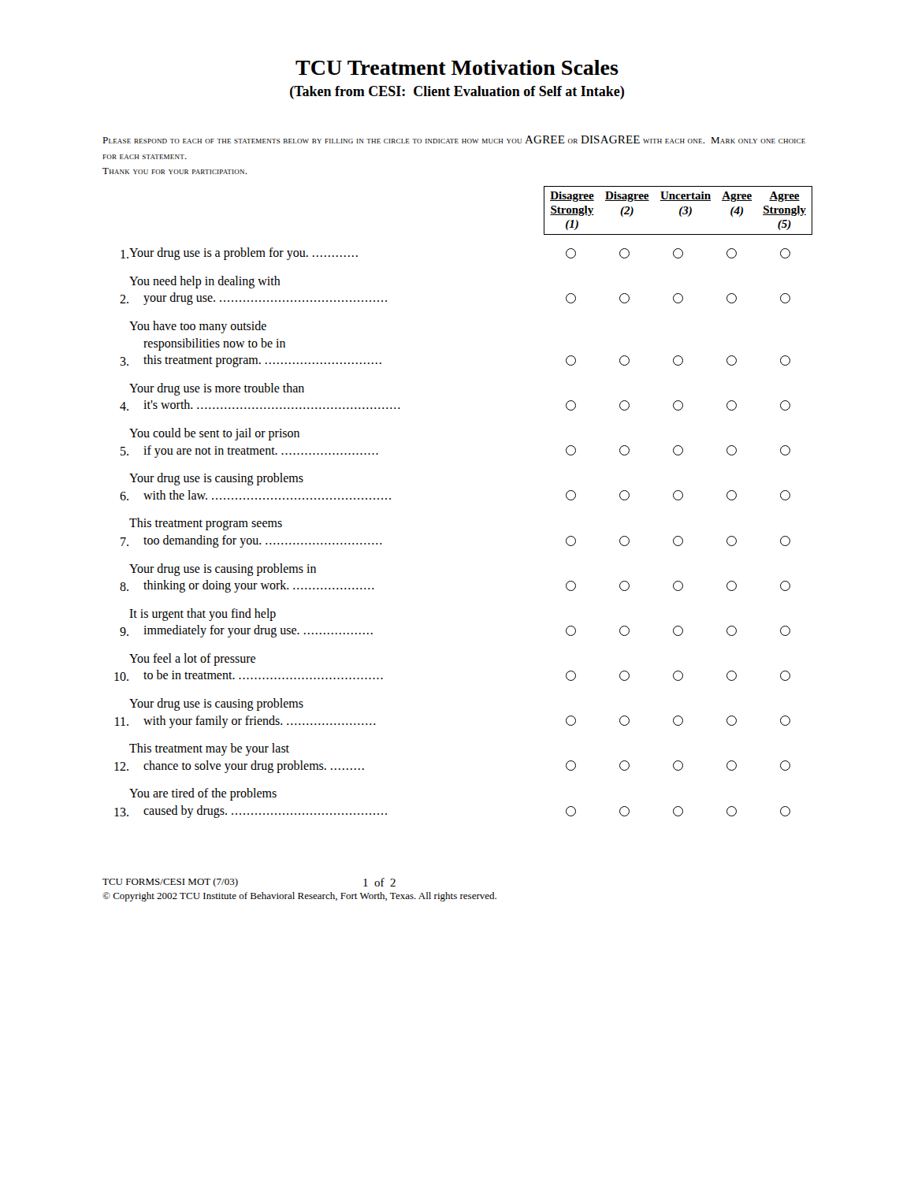TCU Treatment Motivation Scales
(Taken from CESI: Client Evaluation of Self at Intake)
Please respond to each of the statements below by filling in the circle to indicate how much you AGREE or DISAGREE with each one. Mark only one choice for each statement.
Thank you for your participation.
| | | Disagree Strongly (1) Disagree (2) Uncertain (3) Agree (4) Agree Strongly (5) |
| 1. | Your drug use is a problem for you. ............ | | | | | |
| 2. | You need help in dealing with your drug use. ........................................... | | | | | |
| 3. | You have too many outside responsibilities now to be in this treatment program. .............................. | | | | | |
| 4. | Your drug use is more trouble than it's worth. .................................................... | | | | | |
| 5. | You could be sent to jail or prison if you are not in treatment. ......................... | | | | | |
| 6. | Your drug use is causing problems with the law. .............................................. | | | | | |
| 7. | This treatment program seems too demanding for you. .............................. | | | | | |
| 8. | Your drug use is causing problems in thinking or doing your work. ..................... | | | | | |
| 9. | It is urgent that you find help immediately for your drug use. .................. | | | | | |
| 10. | You feel a lot of pressure to be in treatment. ..................................... | | | | | |
| 11. | Your drug use is causing problems with your family or friends. ....................... | | | | | |
| 12. | This treatment may be your last chance to solve your drug problems. ......... | | | | | |
| 13. | You are tired of the problems caused by drugs. ........................................ | | | | | |
1 of 2 TCU FORMS/CESI MOT (7/03)
© Copyright 2002 TCU Institute of Behavioral Research, Fort Worth, Texas. All rights reserved.